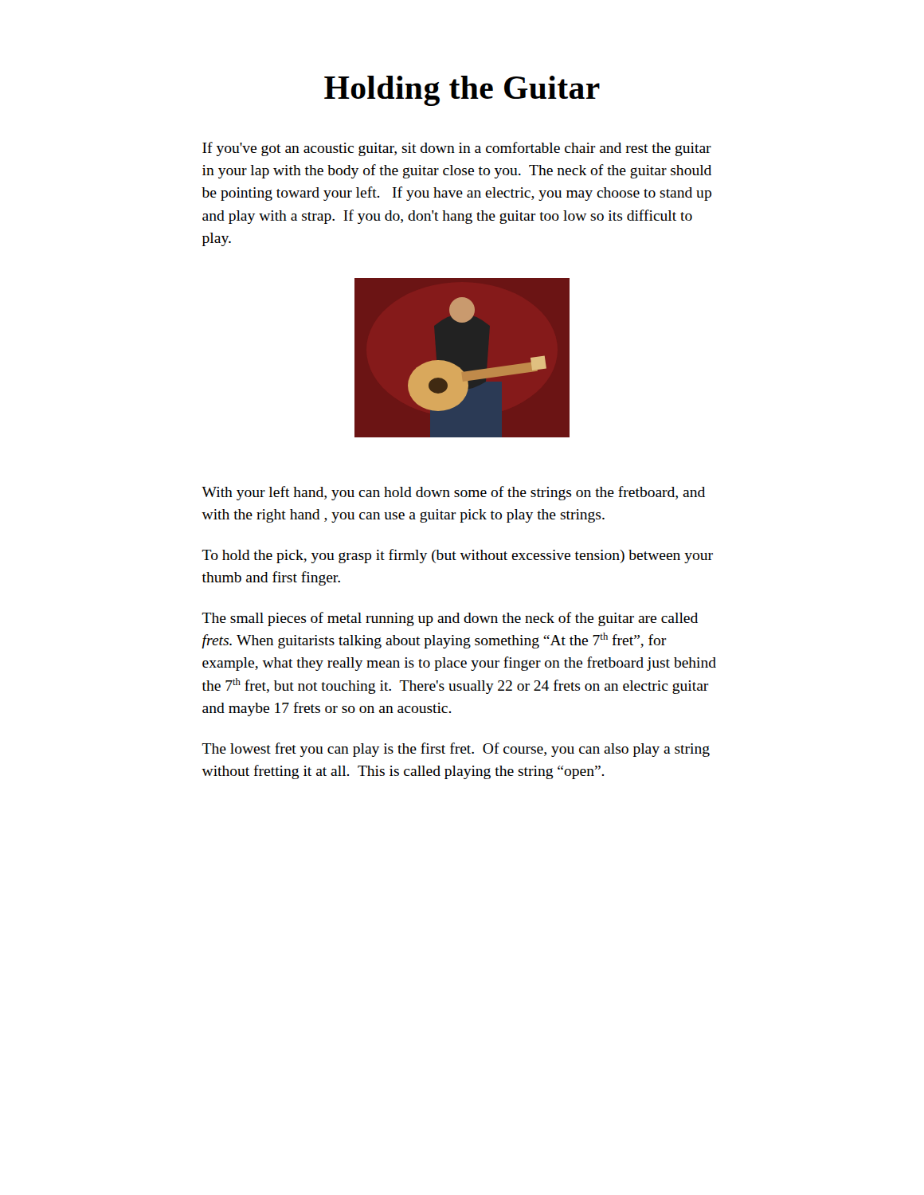Holding the Guitar
If you've got an acoustic guitar, sit down in a comfortable chair and rest the guitar in your lap with the body of the guitar close to you. The neck of the guitar should be pointing toward your left. If you have an electric, you may choose to stand up and play with a strap. If you do, don't hang the guitar too low so its difficult to play.
With your left hand, you can hold down some of the strings on the fretboard, and with the right hand , you can use a guitar pick to play the strings.
To hold the pick, you grasp it firmly (but without excessive tension) between your thumb and first finger.
The small pieces of metal running up and down the neck of the guitar are called frets. When guitarists talking about playing something “At the 7th fret”, for example, what they really mean is to place your finger on the fretboard just behind the 7th fret, but not touching it. There's usually 22 or 24 frets on an electric guitar and maybe 17 frets or so on an acoustic.
The lowest fret you can play is the first fret. Of course, you can also play a string without fretting it at all. This is called playing the string “open”.